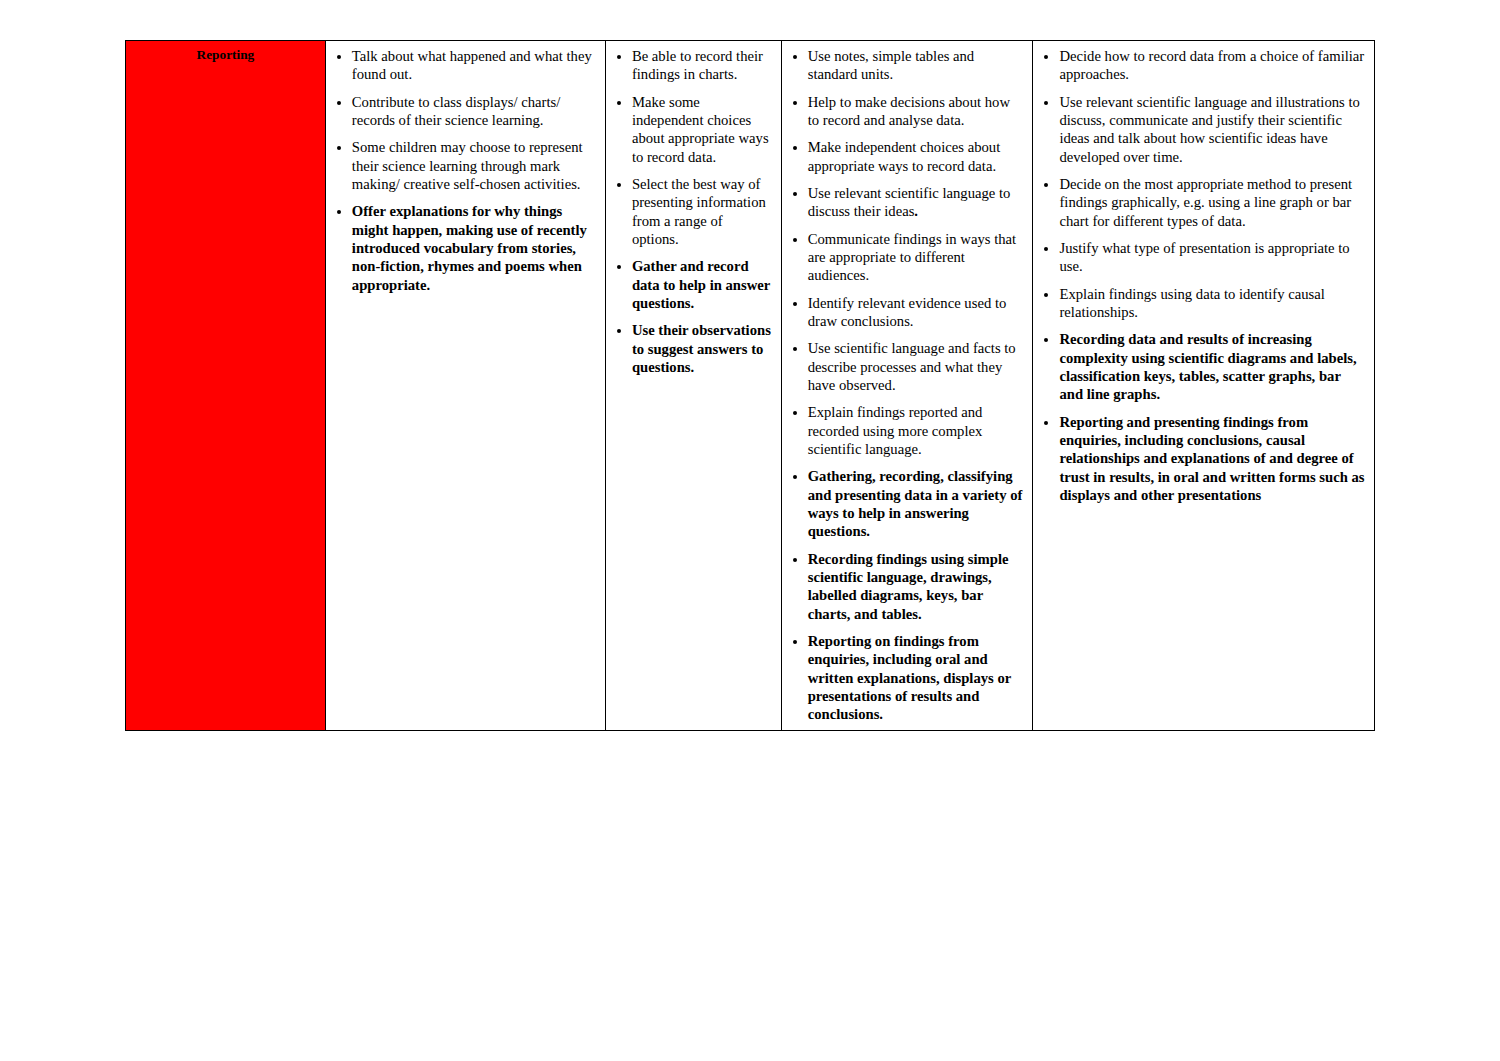| Reporting | Talk about what happened and what they found out. Contribute to class displays/ charts/ records of their science learning. Some children may choose to represent their science learning through mark making/ creative self-chosen activities. Offer explanations for why things might happen, making use of recently introduced vocabulary from stories, non-fiction, rhymes and poems when appropriate. | Be able to record their findings in charts. Make some independent choices about appropriate ways to record data. Select the best way of presenting information from a range of options. Gather and record data to help in answer questions. Use their observations to suggest answers to questions. | Use notes, simple tables and standard units. Help to make decisions about how to record and analyse data. Make independent choices about appropriate ways to record data. Use relevant scientific language to discuss their ideas . Communicate findings in ways that are appropriate to different audiences. Identify relevant evidence used to draw conclusions. Use scientific language and facts to describe processes and what they have observed. Explain findings reported and recorded using more complex scientific language. Gathering, recording, classifying and presenting data in a variety of ways to help in answering questions. Recording findings using simple scientific language, drawings, labelled diagrams, keys, bar charts, and tables. Reporting on findings from enquiries, including oral and written explanations, displays or presentations of results and conclusions. | Decide how to record data from a choice of familiar approaches. Use relevant scientific language and illustrations to discuss, communicate and justify their scientific ideas and talk about how scientific ideas have developed over time. Decide on the most appropriate method to present findings graphically, e.g. using a line graph or bar chart for different types of data. Justify what type of presentation is appropriate to use. Explain findings using data to identify causal relationships. Recording data and results of increasing complexity using scientific diagrams and labels, classification keys, tables, scatter graphs, bar and line graphs. Reporting and presenting findings from enquiries, including conclusions, causal relationships and explanations of and degree of trust in results, in oral and written forms such as displays and other presentations |